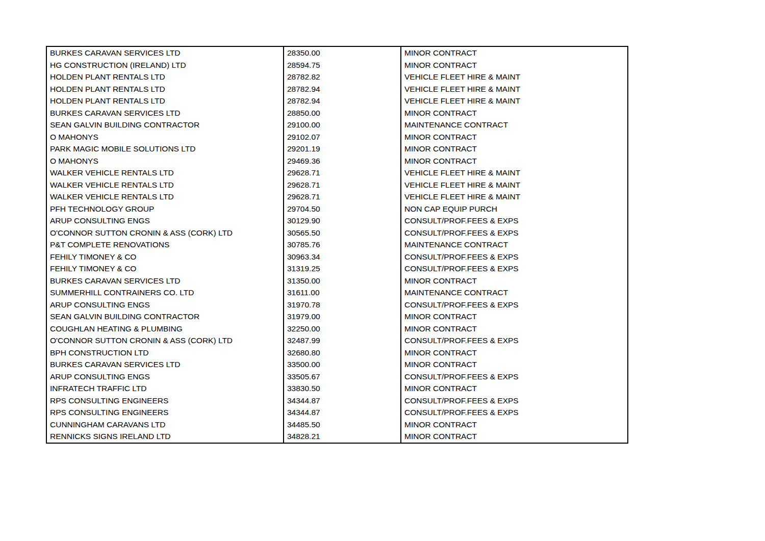| BURKES CARAVAN SERVICES LTD | 28350.00 | MINOR CONTRACT |
| HG CONSTRUCTION (IRELAND) LTD | 28594.75 | MINOR CONTRACT |
| HOLDEN PLANT RENTALS LTD | 28782.82 | VEHICLE FLEET HIRE & MAINT |
| HOLDEN PLANT RENTALS LTD | 28782.94 | VEHICLE FLEET HIRE & MAINT |
| HOLDEN PLANT RENTALS LTD | 28782.94 | VEHICLE FLEET HIRE & MAINT |
| BURKES CARAVAN SERVICES LTD | 28850.00 | MINOR CONTRACT |
| SEAN GALVIN BUILDING CONTRACTOR | 29100.00 | MAINTENANCE CONTRACT |
| O MAHONYS | 29102.07 | MINOR CONTRACT |
| PARK MAGIC MOBILE SOLUTIONS LTD | 29201.19 | MINOR CONTRACT |
| O MAHONYS | 29469.36 | MINOR CONTRACT |
| WALKER VEHICLE RENTALS LTD | 29628.71 | VEHICLE FLEET HIRE & MAINT |
| WALKER VEHICLE RENTALS LTD | 29628.71 | VEHICLE FLEET HIRE & MAINT |
| WALKER VEHICLE RENTALS LTD | 29628.71 | VEHICLE FLEET HIRE & MAINT |
| PFH TECHNOLOGY GROUP | 29704.50 | NON CAP EQUIP PURCH |
| ARUP CONSULTING ENGS | 30129.90 | CONSULT/PROF.FEES & EXPS |
| O'CONNOR SUTTON CRONIN & ASS (CORK) LTD | 30565.50 | CONSULT/PROF.FEES & EXPS |
| P&T COMPLETE RENOVATIONS | 30785.76 | MAINTENANCE CONTRACT |
| FEHILY TIMONEY & CO | 30963.34 | CONSULT/PROF.FEES & EXPS |
| FEHILY TIMONEY & CO | 31319.25 | CONSULT/PROF.FEES & EXPS |
| BURKES CARAVAN SERVICES LTD | 31350.00 | MINOR CONTRACT |
| SUMMERHILL CONTRAINERS CO. LTD | 31611.00 | MAINTENANCE CONTRACT |
| ARUP CONSULTING ENGS | 31970.78 | CONSULT/PROF.FEES & EXPS |
| SEAN GALVIN BUILDING CONTRACTOR | 31979.00 | MINOR CONTRACT |
| COUGHLAN HEATING & PLUMBING | 32250.00 | MINOR CONTRACT |
| O'CONNOR SUTTON CRONIN & ASS (CORK) LTD | 32487.99 | CONSULT/PROF.FEES & EXPS |
| BPH CONSTRUCTION LTD | 32680.80 | MINOR CONTRACT |
| BURKES CARAVAN SERVICES LTD | 33500.00 | MINOR CONTRACT |
| ARUP CONSULTING ENGS | 33505.67 | CONSULT/PROF.FEES & EXPS |
| INFRATECH TRAFFIC LTD | 33830.50 | MINOR CONTRACT |
| RPS CONSULTING ENGINEERS | 34344.87 | CONSULT/PROF.FEES & EXPS |
| RPS CONSULTING ENGINEERS | 34344.87 | CONSULT/PROF.FEES & EXPS |
| CUNNINGHAM CARAVANS LTD | 34485.50 | MINOR CONTRACT |
| RENNICKS SIGNS IRELAND LTD | 34828.21 | MINOR CONTRACT |